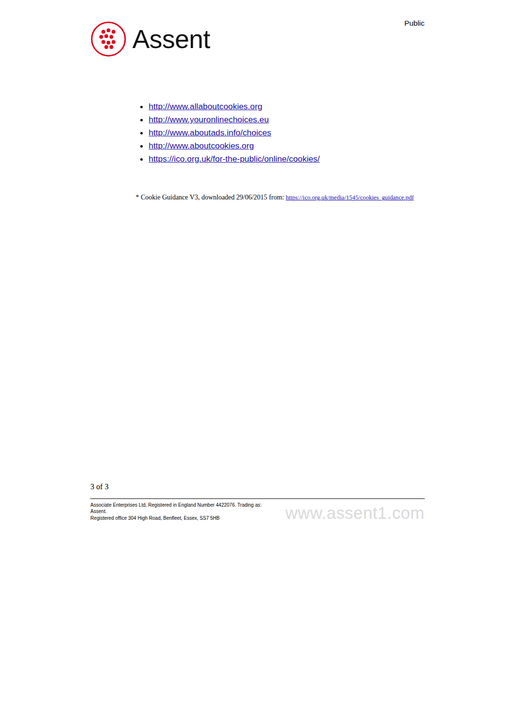Public
Assent
http://www.allaboutcookies.org
http://www.youronlinechoices.eu
http://www.aboutads.info/choices
http://www.aboutcookies.org
https://ico.org.uk/for-the-public/online/cookies/
* Cookie Guidance V3, downloaded 29/06/2015 from: https://ico.org.uk/media/1545/cookies_guidance.pdf
3 of 3
Associate Enterprises Ltd, Registered in England Number 4422076. Trading as: Assent.
Registered office 304 High Road, Benfleet, Essex, SS7 5HB
www.assent1.com